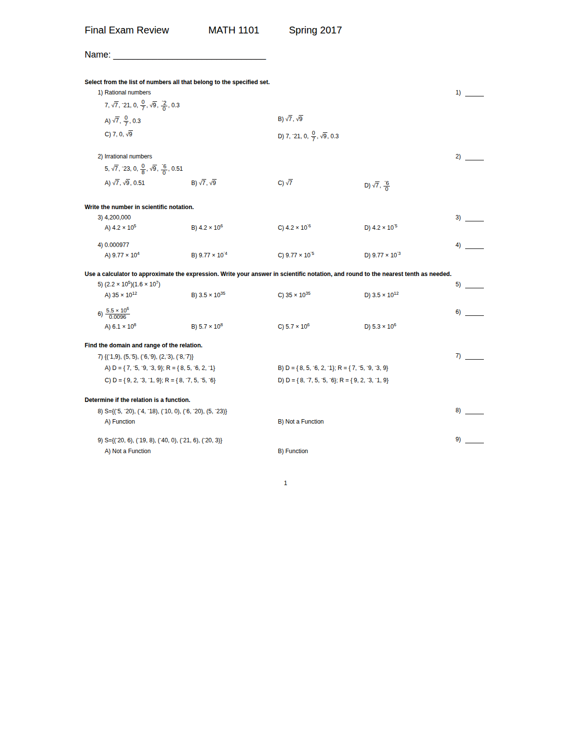Final Exam ReviewMATH 1101 Spring 2017
Name: _______________________________
Select from the list of numbers all that belong to the specified set.
1)
1) Rational numbers
7, √7, -21, 0, 07, √9, -20, 0.3
A) √7, 07, 0.3
B) √7, √9
C) 7, 0, √9
D) 7, -21, 0, 07, √9, 0.3
2)
2) Irrational numbers
5, √7, -23, 0, 08, √9, -60, 0.51
A) √7, √9, 0.51
B) √7, √9
C) √7
D) √7, -60
Write the number in scientific notation.
3)
3) 4,200,000
A) 4.2 × 105
B) 4.2 × 106
C) 4.2 × 10-6
D) 4.2 × 10-5
4)
4) 0.000977
A) 9.77 × 104
B) 9.77 × 10-4
C) 9.77 × 10-5
D) 9.77 × 10-3
Use a calculator to approximate the expression. Write your answer in scientific notation, and round to the nearest tenth as needed.
5)
5) (2.2 × 105)(1.6 × 107)
A) 35 × 1012
B) 3.5 × 1035
C) 35 × 1035
D) 3.5 × 1012
6)
6) 5.5 × 1060.0096
A) 6.1 × 108
B) 5.7 × 108
C) 5.7 × 106
D) 5.3 × 106
Find the domain and range of the relation.
7)
7) {(-1,9), (5,-5), (-6,-9), (2,-3), (-8,-7)}
A) D = { 7, -5, -9, -3, 9}; R = { 8, 5, -6, 2, -1}
B) D = { 8, 5, -6, 2, -1}; R = { 7, -5, -9, -3, 9}
C) D = { 9, 2, -3, -1, 9}; R = { 8, -7, 5, -5, -6}
D) D = { 8, -7, 5, -5, -6}; R = { 9, 2, -3, -1, 9}
Determine if the relation is a function.
8)
8) S={(-5, -20), (-4, -18), (-10, 0), (-6, -20), (5, -23)}
A) Function
B) Not a Function
9)
9) S={(-20, 6), (-19, 8), (-40, 0), (-21, 6), (-20, 3)}
A) Not a Function
B) Function
1